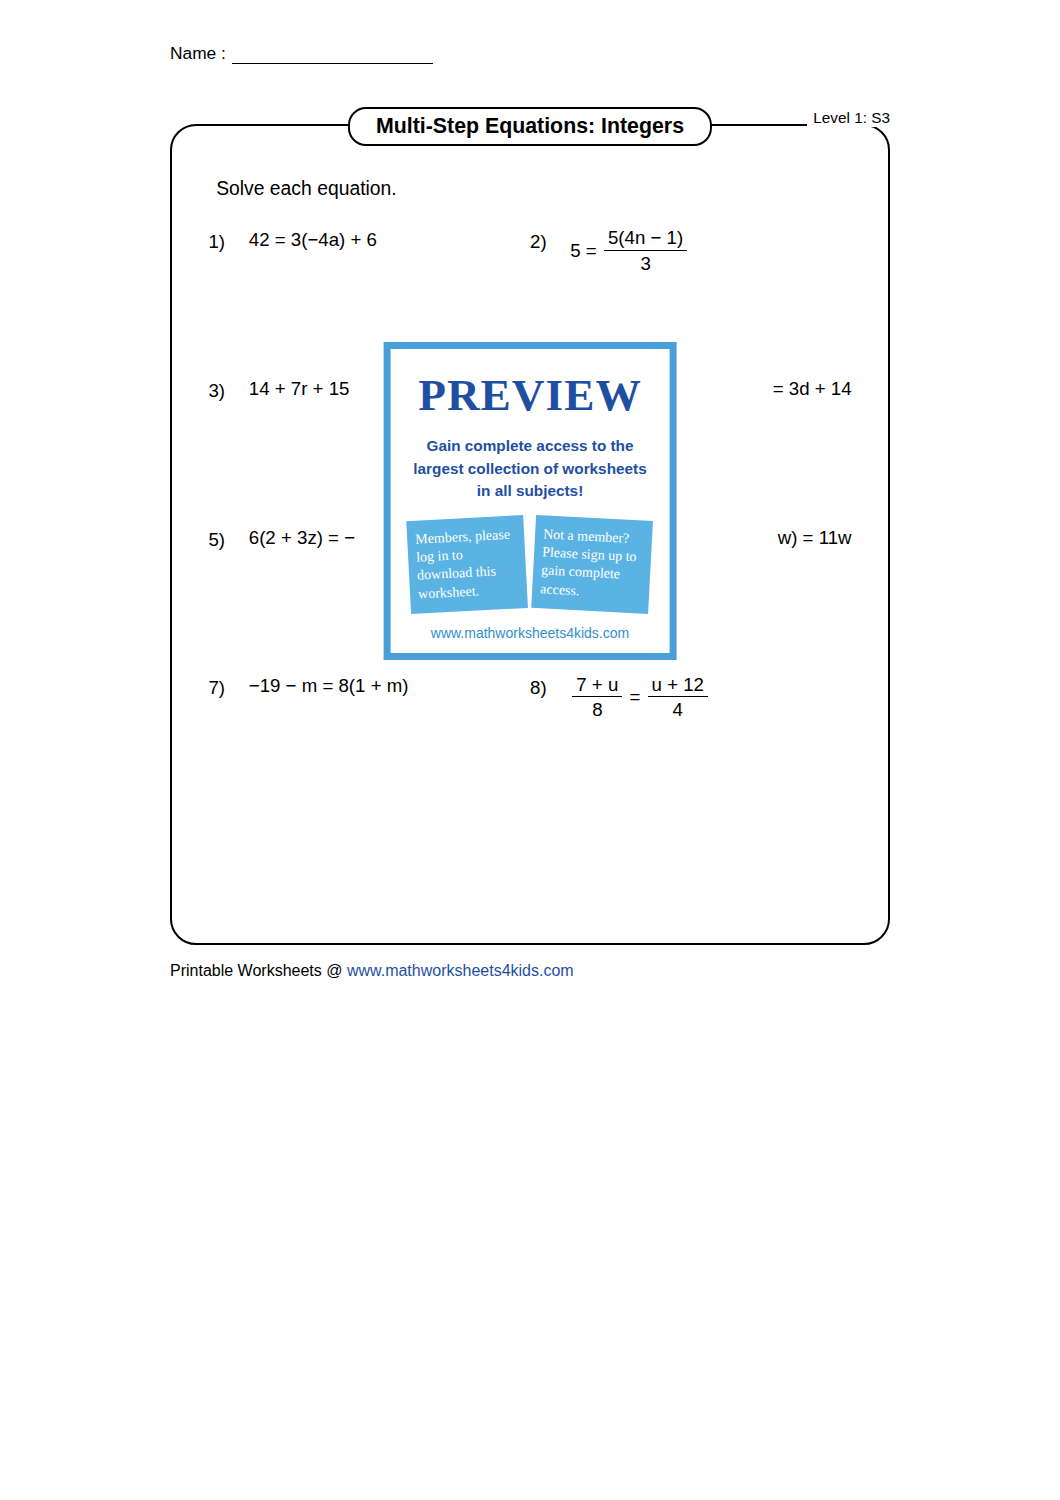Name :
Multi-Step Equations: Integers
Level 1: S3
Solve each equation.
1) 42 = 3(−4a) + 6
2) 5 = 5(4n − 1) 3
3) 14 + 7r + 15
= 3d + 14
5) 6(2 + 3z) = −
w) = 11w
7) −19 − m = 8(1 + m)
8) 7 + u 8 = u + 12 4
PREVIEW
Gain complete access to the largest collection of worksheets in all subjects!
Members, please log in to download this worksheet.
Not a member? Please sign up to gain complete access.
www.mathworksheets4kids.com
Printable Worksheets @ www.mathworksheets4kids.com